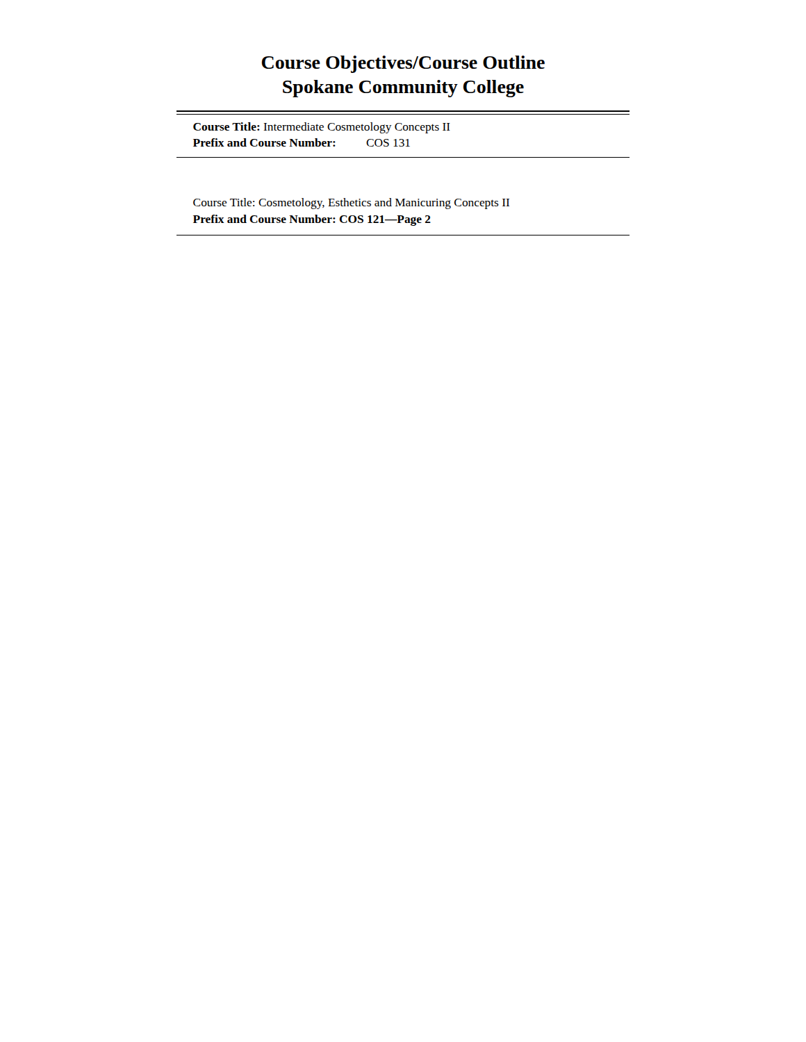Course Objectives/Course Outline Spokane Community College
Course Title: Intermediate Cosmetology Concepts II
Prefix and Course Number: COS 131
Course Title: Cosmetology, Esthetics and Manicuring Concepts II
Prefix and Course Number: COS 121—Page 2